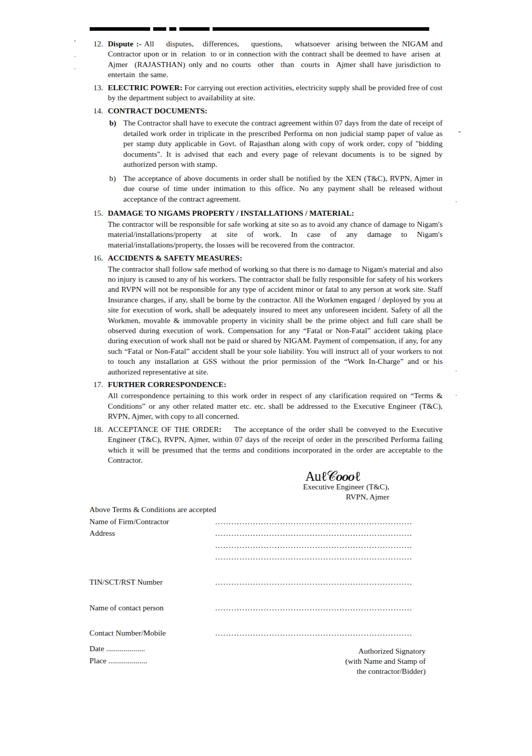, . . - . . .
12. Dispute :- All disputes, differences, questions, whatsoever arising between the NIGAM and Contractor upon or in relation to or in connection with the contract shall be deemed to have arisen at Ajmer (RAJASTHAN) only and no courts other than courts in Ajmer shall have jurisdiction to entertain the same.
13. ELECTRIC POWER: For carrying out erection activities, electricity supply shall be provided free of cost by the department subject to availability at site.
14. CONTRACT DOCUMENTS:
b) The Contractor shall have to execute the contract agreement within 07 days from the date of receipt of detailed work order in triplicate in the prescribed Performa on non judicial stamp paper of value as per stamp duty applicable in Govt. of Rajasthan along with copy of work order, copy of "bidding documents". It is advised that each and every page of relevant documents is to be signed by authorized person with stamp.
b) The acceptance of above documents in order shall be notified by the XEN (T&C), RVPN, Ajmer in due course of time under intimation to this office. No any payment shall be released without acceptance of the contract agreement.
15. DAMAGE TO NIGAMS PROPERTY / INSTALLATIONS / MATERIAL: The contractor will be responsible for safe working at site so as to avoid any chance of damage to Nigam's material/installations/property at site of work. In case of any damage to Nigam's material/installations/property, the losses will be recovered from the contractor.
16. ACCIDENTS & SAFETY MEASURES: The contractor shall follow safe method of working so that there is no damage to Nigam's material and also no injury is caused to any of his workers. The contractor shall be fully responsible for safety of his workers and RVPN will not be responsible for any type of accident minor or fatal to any person at work site. Staff Insurance charges, if any, shall be borne by the contractor. All the Workmen engaged / deployed by you at site for execution of work, shall be adequately insured to meet any unforeseen incident. Safety of all the Workmen, movable & immovable property in vicinity shall be the prime object and full care shall be observed during execution of work. Compensation for any “Fatal or Non-Fatal” accident taking place during execution of work shall not be paid or shared by NIGAM. Payment of compensation, if any, for any such “Fatal or Non-Fatal” accident shall be your sole liability. You will instruct all of your workers to not to touch any installation at GSS without the prior permission of the “Work In-Charge” and or his authorized representative at site.
17. FURTHER CORRESPONDENCE: All correspondence pertaining to this work order in respect of any clarification required on “Terms & Conditions” or any other related matter etc. etc. shall be addressed to the Executive Engineer (T&C), RVPN, Ajmer, with copy to all concerned.
18. ACCEPTANCE OF THE ORDER: The acceptance of the order shall be conveyed to the Executive Engineer (T&C), RVPN, Ajmer, within 07 days of the receipt of order in the prescribed Performa failing which it will be presumed that the terms and conditions incorporated in the order are acceptable to the Contractor.
Auℓ𝒞𝒐𝒐𝒐ℓ Executive Engineer (T&C),
RVPN, Ajmer
Above Terms & Conditions are accepted
| Name of Firm/Contractor | ......................................................................... |
| Address | ......................................................................... |
| | ......................................................................... |
| | ......................................................................... |
| TIN/SCT/RST Number | ......................................................................... |
| Name of contact person | ......................................................................... |
| Contact Number/Mobile | ......................................................................... |
Date ....................
Place ....................
Authorized Signatory
(with Name and Stamp of
the contractor/Bidder)